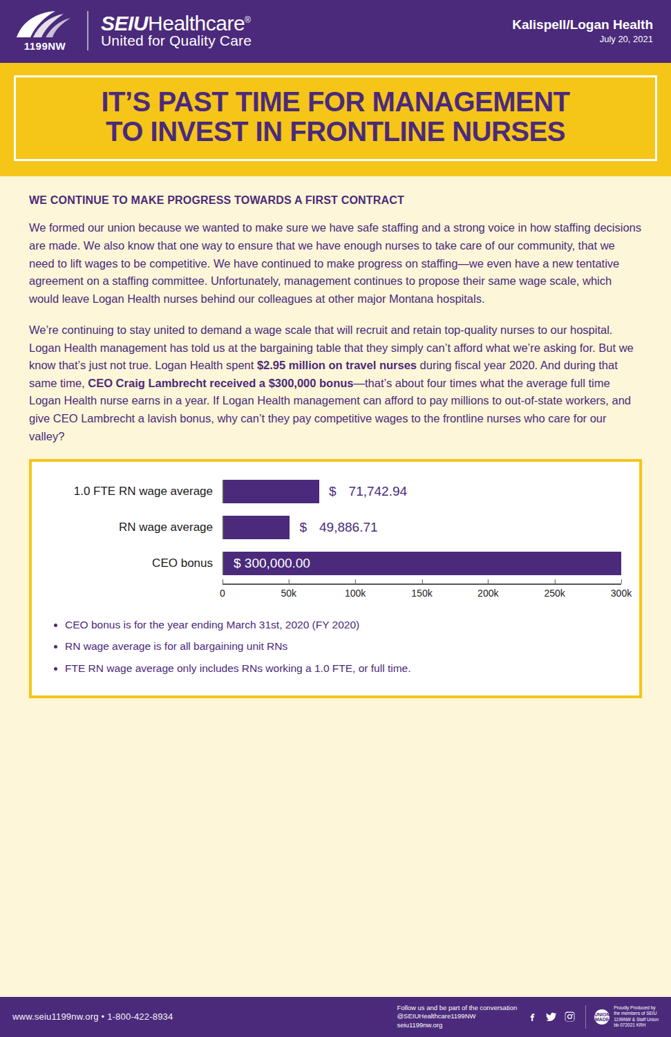1199NW
SEIUHealthcare®
United for Quality Care
Kalispell/Logan Health
July 20, 2021
It’s Past Time for Management
to Invest in Frontline Nurses
We continue to make progress towards a first contract
We formed our union because we wanted to make sure we have safe staffing and a strong voice in how staffing decisions are made. We also know that one way to ensure that we have enough nurses to take care of our community, that we need to lift wages to be competitive. We have continued to make progress on staffing—we even have a new tentative agreement on a staffing committee. Unfortunately, management continues to propose their same wage scale, which would leave Logan Health nurses behind our colleagues at other major Montana hospitals.
We’re continuing to stay united to demand a wage scale that will recruit and retain top-quality nurses to our hospital. Logan Health management has told us at the bargaining table that they simply can’t afford what we’re asking for. But we know that’s just not true. Logan Health spent $2.95 million on travel nurses during fiscal year 2020. And during that same time, CEO Craig Lambrecht received a $300,000 bonus—that’s about four times what the average full time Logan Health nurse earns in a year. If Logan Health management can afford to pay millions to out-of-state workers, and give CEO Lambrecht a lavish bonus, why can’t they pay competitive wages to the frontline nurses who care for our valley?
1.0 FTE RN wage average
$71,742.94
RN wage average
$49,886.71
CEO bonus
$ 300,000.00
0 50k 100k 150k 200k 250k 300k
CEO bonus is for the year ending March 31st, 2020 (FY 2020)
RN wage average is for all bargaining unit RNs
FTE RN wage average only includes RNs working a 1.0 FTE, or full time.
www.seiu1199nw.org • 1-800-422-8934
Follow us and be part of the conversation
@SEIUHealthcare1199NW
seiu1199nw.org
UNION
MADE
Proudly Produced by
the members of SEIU
1199NW & Staff Union
bb 072021 KRH